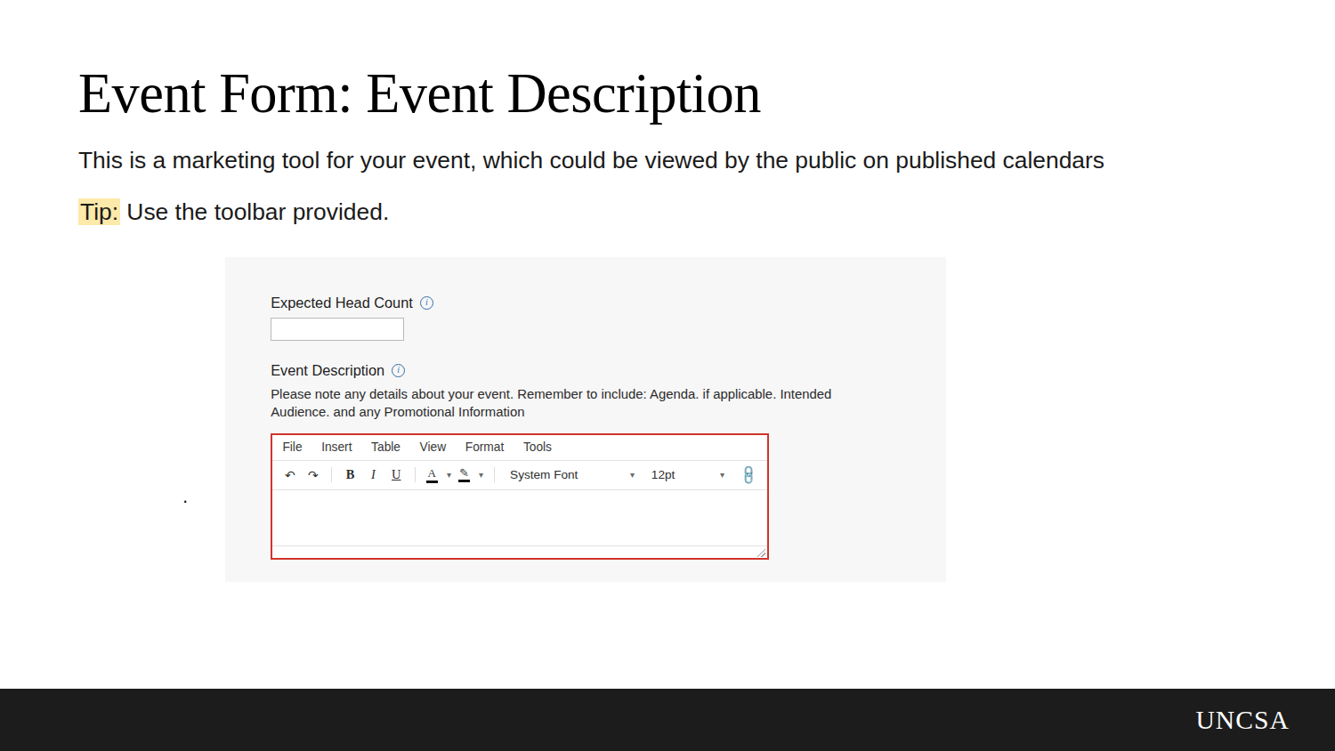Event Form: Event Description
This is a marketing tool for your event, which could be viewed by the public on published calendars
Tip: Use the toolbar provided.
.
Expected Head Count i
Event Description i
Please note any details about your event. Remember to include: Agenda. if applicable. Intended Audience. and any Promotional Information
File Insert Table View Format Tools
↶ ↷ B I U A ▾ ✎ ▾ System Font ▾ 12pt ▾ 🔗
UNCSA